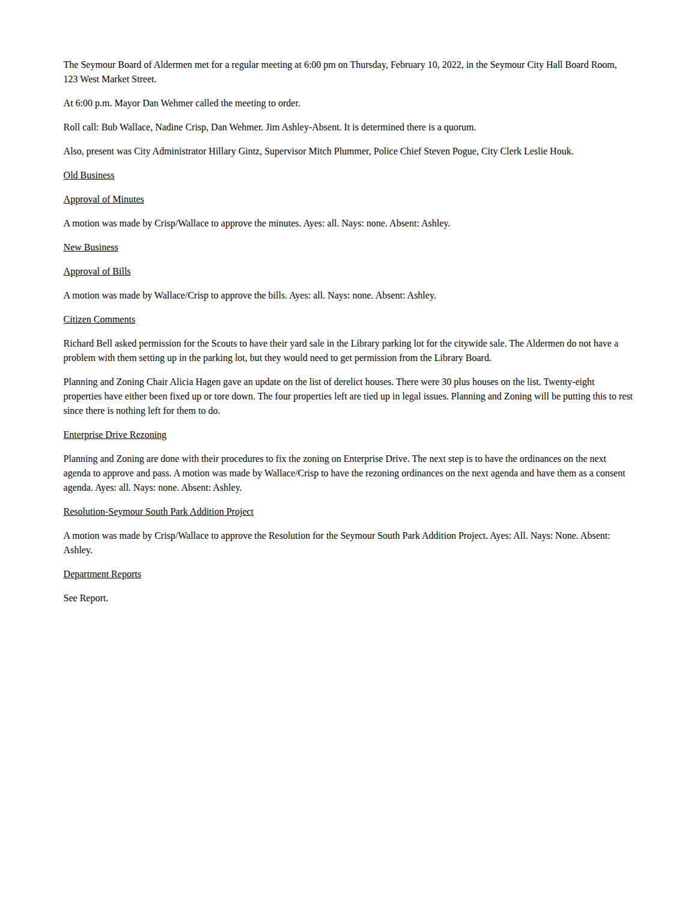The Seymour Board of Aldermen met for a regular meeting at 6:00 pm on Thursday, February 10, 2022, in the Seymour City Hall Board Room, 123 West Market Street.
At 6:00 p.m. Mayor Dan Wehmer called the meeting to order.
Roll call: Bub Wallace, Nadine Crisp, Dan Wehmer. Jim Ashley-Absent. It is determined there is a quorum.
Also, present was City Administrator Hillary Gintz, Supervisor Mitch Plummer, Police Chief Steven Pogue, City Clerk Leslie Houk.
Old Business
Approval of Minutes
A motion was made by Crisp/Wallace to approve the minutes. Ayes: all. Nays: none. Absent: Ashley.
New Business
Approval of Bills
A motion was made by Wallace/Crisp to approve the bills. Ayes: all. Nays: none. Absent: Ashley.
Citizen Comments
Richard Bell asked permission for the Scouts to have their yard sale in the Library parking lot for the citywide sale. The Aldermen do not have a problem with them setting up in the parking lot, but they would need to get permission from the Library Board.
Planning and Zoning Chair Alicia Hagen gave an update on the list of derelict houses. There were 30 plus houses on the list. Twenty-eight properties have either been fixed up or tore down. The four properties left are tied up in legal issues. Planning and Zoning will be putting this to rest since there is nothing left for them to do.
Enterprise Drive Rezoning
Planning and Zoning are done with their procedures to fix the zoning on Enterprise Drive. The next step is to have the ordinances on the next agenda to approve and pass. A motion was made by Wallace/Crisp to have the rezoning ordinances on the next agenda and have them as a consent agenda. Ayes: all. Nays: none. Absent: Ashley.
Resolution-Seymour South Park Addition Project
A motion was made by Crisp/Wallace to approve the Resolution for the Seymour South Park Addition Project. Ayes: All. Nays: None. Absent: Ashley.
Department Reports
See Report.